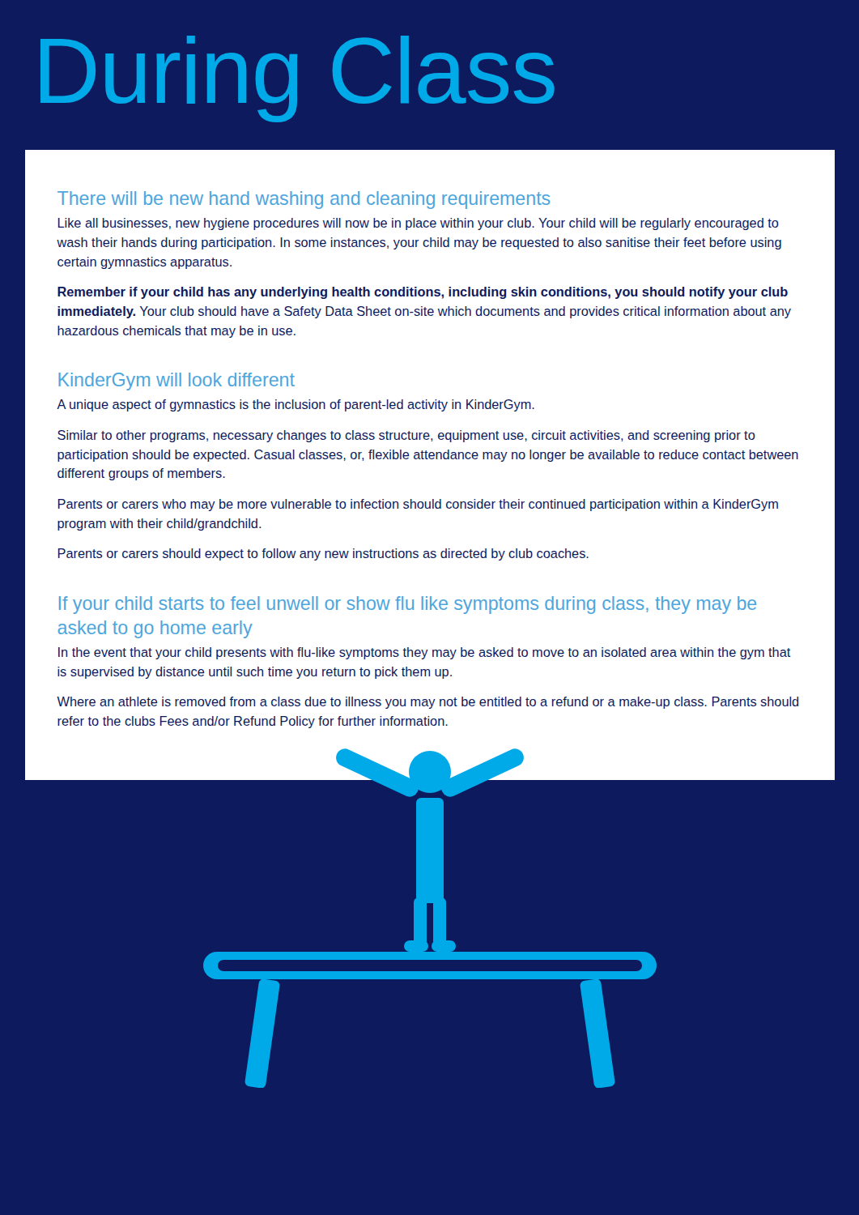During Class
There will be new hand washing and cleaning requirements
Like all businesses, new hygiene procedures will now be in place within your club. Your child will be regularly encouraged to wash their hands during participation. In some instances, your child may be requested to also sanitise their feet before using certain gymnastics apparatus.
Remember if your child has any underlying health conditions, including skin conditions, you should notify your club immediately. Your club should have a Safety Data Sheet on-site which documents and provides critical information about any hazardous chemicals that may be in use.
KinderGym will look different
A unique aspect of gymnastics is the inclusion of parent-led activity in KinderGym.
Similar to other programs, necessary changes to class structure, equipment use, circuit activities, and screening prior to participation should be expected. Casual classes, or, flexible attendance may no longer be available to reduce contact between different groups of members.
Parents or carers who may be more vulnerable to infection should consider their continued participation within a KinderGym program with their child/grandchild.
Parents or carers should expect to follow any new instructions as directed by club coaches.
If your child starts to feel unwell or show flu like symptoms during class, they may be asked to go home early
In the event that your child presents with flu-like symptoms they may be asked to move to an isolated area within the gym that is supervised by distance until such time you return to pick them up.
Where an athlete is removed from a class due to illness you may not be entitled to a refund or a make-up class. Parents should refer to the clubs Fees and/or Refund Policy for further information.